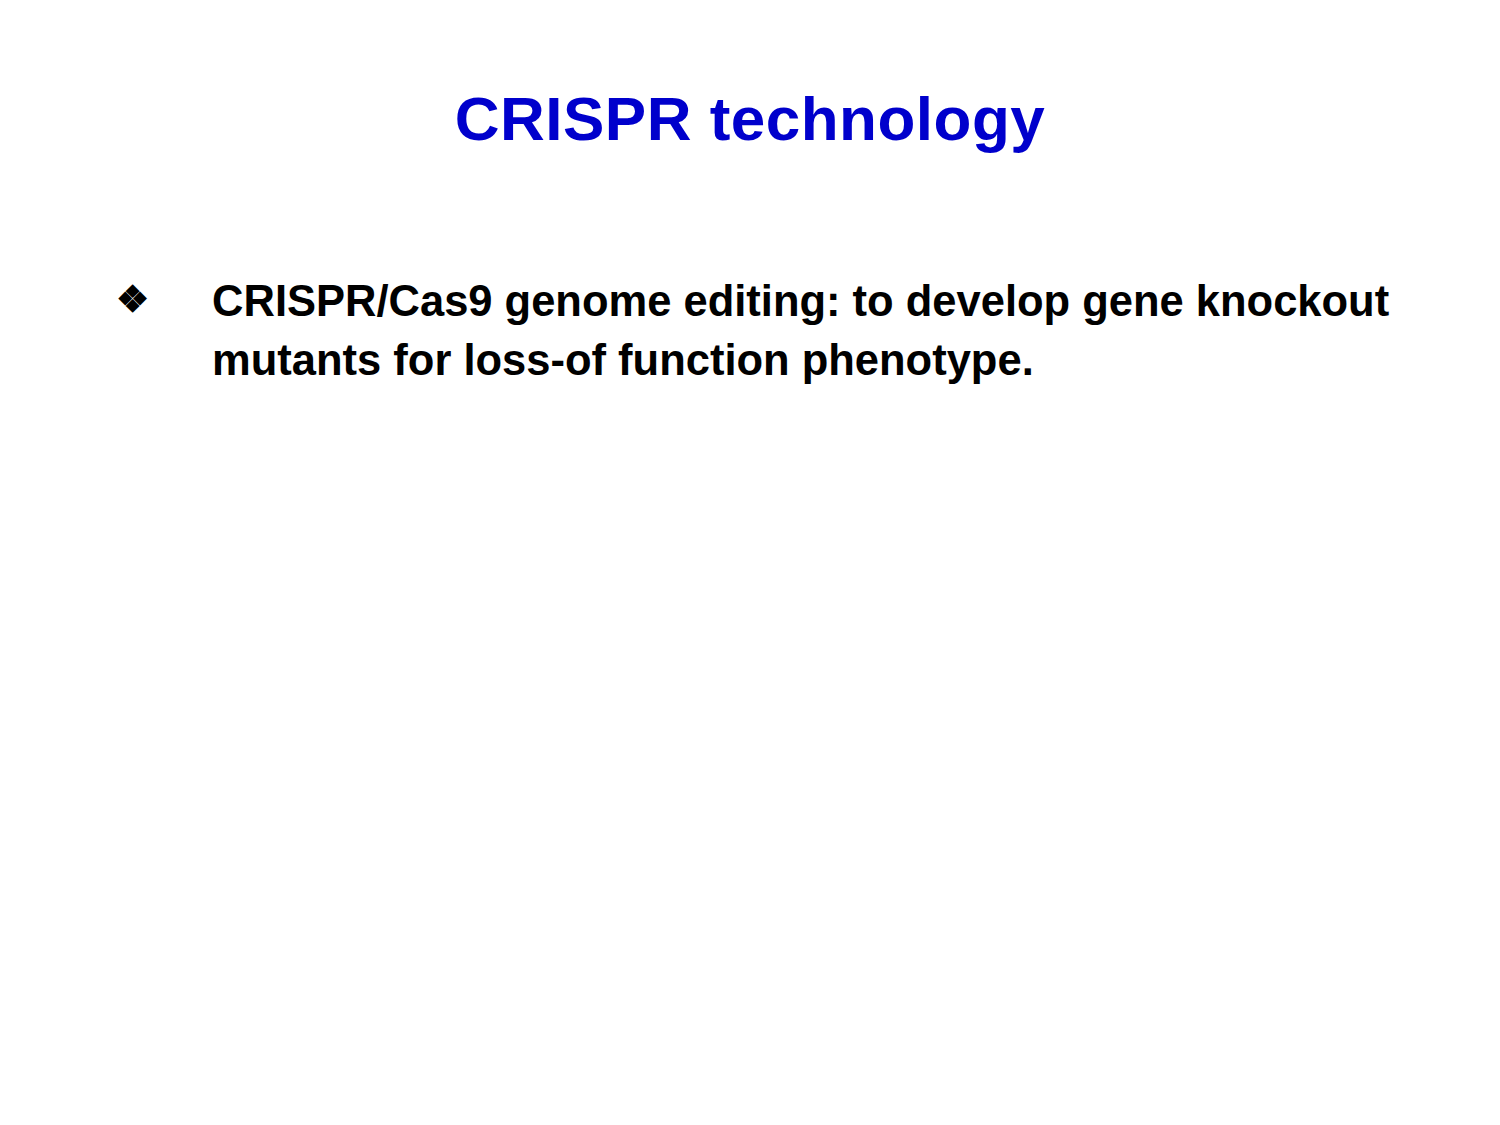CRISPR technology
CRISPR/Cas9 genome editing: to develop gene knockout mutants for loss-of function phenotype.